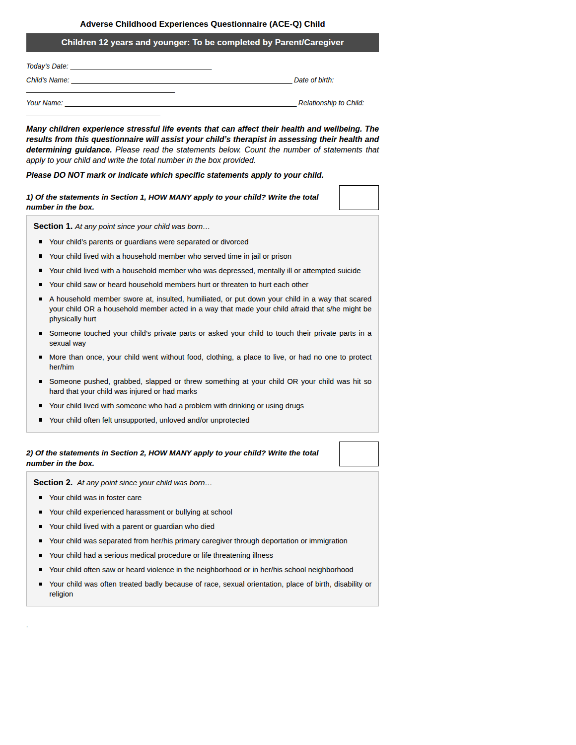Adverse Childhood Experiences Questionnaire (ACE-Q) Child
Children 12 years and younger: To be completed by Parent/Caregiver
Today’s Date: _______________________________________
Child’s Name: _____________________________________________________________ Date of birth: _________________________________________
Your Name: ________________________________________________________________ Relationship to Child: _____________________________________
Many children experience stressful life events that can affect their health and wellbeing. The results from this questionnaire will assist your child’s therapist in assessing their health and determining guidance. Please read the statements below. Count the number of statements that apply to your child and write the total number in the box provided.
Please DO NOT mark or indicate which specific statements apply to your child.
1) Of the statements in Section 1, HOW MANY apply to your child? Write the total number in the box.
Section 1. At any point since your child was born…
Your child’s parents or guardians were separated or divorced
Your child lived with a household member who served time in jail or prison
Your child lived with a household member who was depressed, mentally ill or attempted suicide
Your child saw or heard household members hurt or threaten to hurt each other
A household member swore at, insulted, humiliated, or put down your child in a way that scared your child OR a household member acted in a way that made your child afraid that s/he might be physically hurt
Someone touched your child’s private parts or asked your child to touch their private parts in a sexual way
More than once, your child went without food, clothing, a place to live, or had no one to protect her/him
Someone pushed, grabbed, slapped or threw something at your child OR your child was hit so hard that your child was injured or had marks
Your child lived with someone who had a problem with drinking or using drugs
Your child often felt unsupported, unloved and/or unprotected
2) Of the statements in Section 2, HOW MANY apply to your child? Write the total number in the box.
Section 2. At any point since your child was born…
Your child was in foster care
Your child experienced harassment or bullying at school
Your child lived with a parent or guardian who died
Your child was separated from her/his primary caregiver through deportation or immigration
Your child had a serious medical procedure or life threatening illness
Your child often saw or heard violence in the neighborhood or in her/his school neighborhood
Your child was often treated badly because of race, sexual orientation, place of birth, disability or religion
.